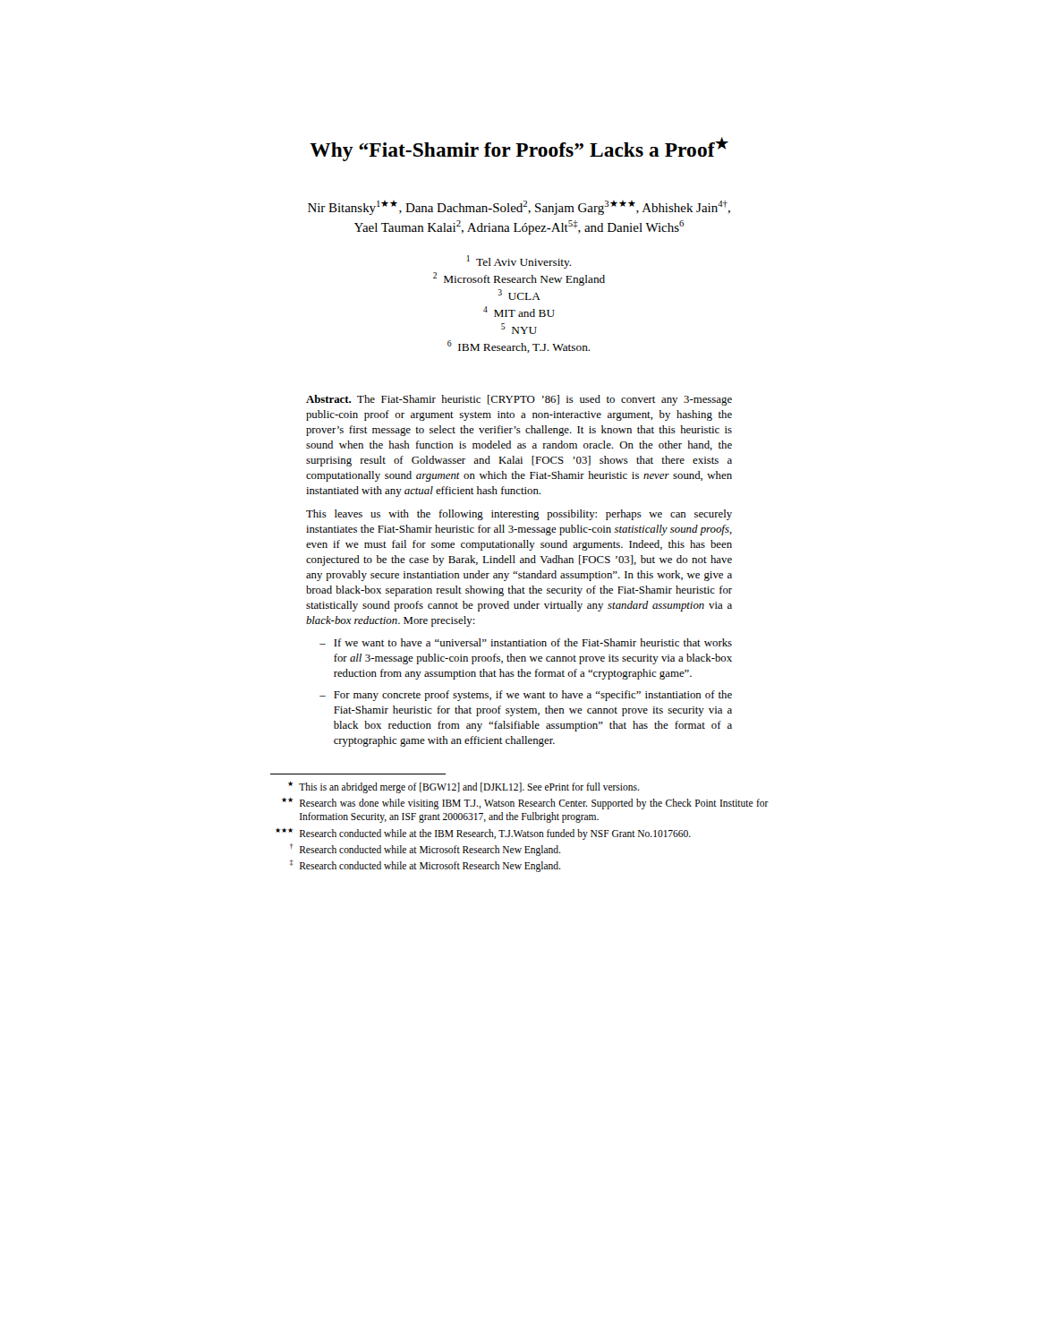Why “Fiat-Shamir for Proofs” Lacks a Proof★
Nir Bitansky1★★, Dana Dachman-Soled2, Sanjam Garg3★★★, Abhishek Jain4†,
Yael Tauman Kalai2, Adriana López-Alt5‡, and Daniel Wichs6
1 Tel Aviv University. 2 Microsoft Research New England 3 UCLA 4 MIT and BU 5 NYU 6 IBM Research, T.J. Watson.
Abstract. The Fiat-Shamir heuristic [CRYPTO ’86] is used to convert any 3-message public-coin proof or argument system into a non-interactive argument, by hashing the prover’s first message to select the verifier’s challenge. It is known that this heuristic is sound when the hash function is modeled as a random oracle. On the other hand, the surprising result of Goldwasser and Kalai [FOCS ’03] shows that there exists a computationally sound argument on which the Fiat-Shamir heuristic is never sound, when instantiated with any actual efficient hash function.
This leaves us with the following interesting possibility: perhaps we can securely instantiates the Fiat-Shamir heuristic for all 3-message public-coin statistically sound proofs, even if we must fail for some computationally sound arguments. Indeed, this has been conjectured to be the case by Barak, Lindell and Vadhan [FOCS ’03], but we do not have any provably secure instantiation under any “standard assumption”. In this work, we give a broad black-box separation result showing that the security of the Fiat-Shamir heuristic for statistically sound proofs cannot be proved under virtually any standard assumption via a black-box reduction. More precisely:
If we want to have a “universal” instantiation of the Fiat-Shamir heuristic that works for all 3-message public-coin proofs, then we cannot prove its security via a black-box reduction from any assumption that has the format of a “cryptographic game”.
For many concrete proof systems, if we want to have a “specific” instantiation of the Fiat-Shamir heuristic for that proof system, then we cannot prove its security via a black box reduction from any “falsifiable assumption” that has the format of a cryptographic game with an efficient challenger.
★
This is an abridged merge of [BGW12] and [DJKL12]. See ePrint for full versions.
★★
Research was done while visiting IBM T.J., Watson Research Center. Supported by the Check Point Institute for Information Security, an ISF grant 20006317, and the Fulbright program.
★★★
Research conducted while at the IBM Research, T.J.Watson funded by NSF Grant No.1017660.
†
Research conducted while at Microsoft Research New England.
‡
Research conducted while at Microsoft Research New England.